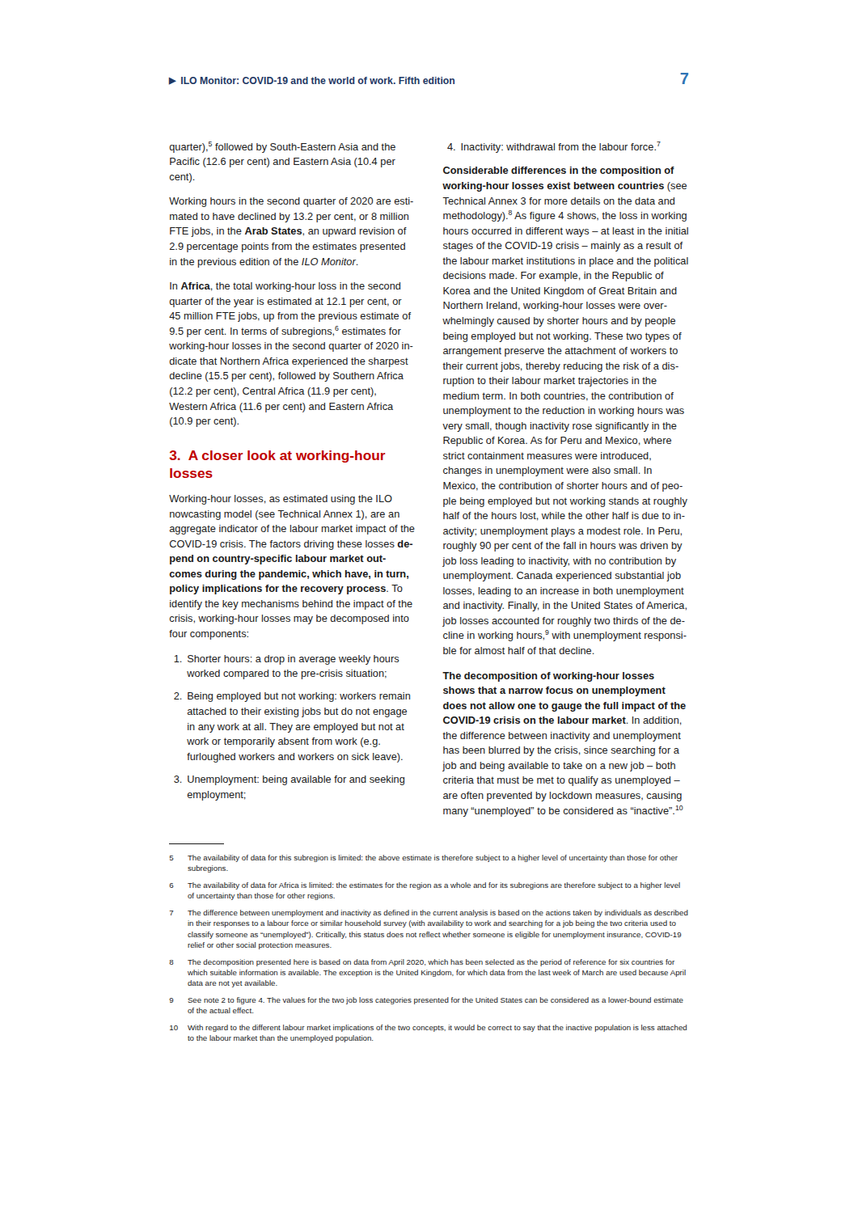▶ ILO Monitor: COVID-19 and the world of work. Fifth edition
7
quarter),5 followed by South-Eastern Asia and the Pacific (12.6 per cent) and Eastern Asia (10.4 per cent).
Working hours in the second quarter of 2020 are estimated to have declined by 13.2 per cent, or 8 million FTE jobs, in the Arab States, an upward revision of 2.9 percentage points from the estimates presented in the previous edition of the ILO Monitor.
In Africa, the total working-hour loss in the second quarter of the year is estimated at 12.1 per cent, or 45 million FTE jobs, up from the previous estimate of 9.5 per cent. In terms of subregions,6 estimates for working-hour losses in the second quarter of 2020 indicate that Northern Africa experienced the sharpest decline (15.5 per cent), followed by Southern Africa (12.2 per cent), Central Africa (11.9 per cent), Western Africa (11.6 per cent) and Eastern Africa (10.9 per cent).
3. A closer look at working-hour losses
Working-hour losses, as estimated using the ILO nowcasting model (see Technical Annex 1), are an aggregate indicator of the labour market impact of the COVID-19 crisis. The factors driving these losses depend on country-specific labour market outcomes during the pandemic, which have, in turn, policy implications for the recovery process. To identify the key mechanisms behind the impact of the crisis, working-hour losses may be decomposed into four components:
Shorter hours: a drop in average weekly hours worked compared to the pre-crisis situation;
Being employed but not working: workers remain attached to their existing jobs but do not engage in any work at all. They are employed but not at work or temporarily absent from work (e.g. furloughed workers and workers on sick leave).
Unemployment: being available for and seeking employment;
Inactivity: withdrawal from the labour force.7
Considerable differences in the composition of working-hour losses exist between countries (see Technical Annex 3 for more details on the data and methodology).8 As figure 4 shows, the loss in working hours occurred in different ways – at least in the initial stages of the COVID-19 crisis – mainly as a result of the labour market institutions in place and the political decisions made. For example, in the Republic of Korea and the United Kingdom of Great Britain and Northern Ireland, working-hour losses were overwhelmingly caused by shorter hours and by people being employed but not working. These two types of arrangement preserve the attachment of workers to their current jobs, thereby reducing the risk of a disruption to their labour market trajectories in the medium term. In both countries, the contribution of unemployment to the reduction in working hours was very small, though inactivity rose significantly in the Republic of Korea. As for Peru and Mexico, where strict containment measures were introduced, changes in unemployment were also small. In Mexico, the contribution of shorter hours and of people being employed but not working stands at roughly half of the hours lost, while the other half is due to inactivity; unemployment plays a modest role. In Peru, roughly 90 per cent of the fall in hours was driven by job loss leading to inactivity, with no contribution by unemployment. Canada experienced substantial job losses, leading to an increase in both unemployment and inactivity. Finally, in the United States of America, job losses accounted for roughly two thirds of the decline in working hours,9 with unemployment responsible for almost half of that decline.
The decomposition of working-hour losses shows that a narrow focus on unemployment does not allow one to gauge the full impact of the COVID-19 crisis on the labour market. In addition, the difference between inactivity and unemployment has been blurred by the crisis, since searching for a job and being available to take on a new job – both criteria that must be met to qualify as unemployed – are often prevented by lockdown measures, causing many “unemployed” to be considered as “inactive”.10
5
The availability of data for this subregion is limited: the above estimate is therefore subject to a higher level of uncertainty than those for other subregions.
6
The availability of data for Africa is limited: the estimates for the region as a whole and for its subregions are therefore subject to a higher level of uncertainty than those for other regions.
7
The difference between unemployment and inactivity as defined in the current analysis is based on the actions taken by individuals as described in their responses to a labour force or similar household survey (with availability to work and searching for a job being the two criteria used to classify someone as “unemployed”). Critically, this status does not reflect whether someone is eligible for unemployment insurance, COVID-19 relief or other social protection measures.
8
The decomposition presented here is based on data from April 2020, which has been selected as the period of reference for six countries for which suitable information is available. The exception is the United Kingdom, for which data from the last week of March are used because April data are not yet available.
9
See note 2 to figure 4. The values for the two job loss categories presented for the United States can be considered as a lower-bound estimate of the actual effect.
10
With regard to the different labour market implications of the two concepts, it would be correct to say that the inactive population is less attached to the labour market than the unemployed population.